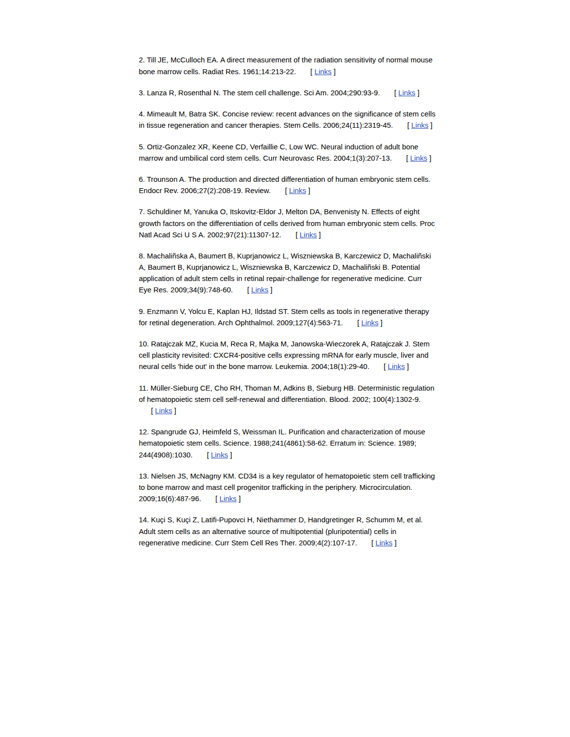2. Till JE, McCulloch EA. A direct measurement of the radiation sensitivity of normal mouse bone marrow cells. Radiat Res. 1961;14:213-22. [ Links ]
3. Lanza R, Rosenthal N. The stem cell challenge. Sci Am. 2004;290:93-9. [ Links ]
4. Mimeault M, Batra SK. Concise review: recent advances on the significance of stem cells in tissue regeneration and cancer therapies. Stem Cells. 2006;24(11):2319-45. [ Links ]
5. Ortiz-Gonzalez XR, Keene CD, Verfaillie C, Low WC. Neural induction of adult bone marrow and umbilical cord stem cells. Curr Neurovasc Res. 2004;1(3):207-13. [ Links ]
6. Trounson A. The production and directed differentiation of human embryonic stem cells. Endocr Rev. 2006;27(2):208-19. Review. [ Links ]
7. Schuldiner M, Yanuka O, Itskovitz-Eldor J, Melton DA, Benvenisty N. Effects of eight growth factors on the differentiation of cells derived from human embryonic stem cells. Proc Natl Acad Sci U S A. 2002;97(21):11307-12. [ Links ]
8. Machaliñska A, Baumert B, Kuprjanowicz L, Wiszniewska B, Karczewicz D, Machaliñski A, Baumert B, Kuprjanowicz L, Wiszniewska B, Karczewicz D, Machaliñski B. Potential application of adult stem cells in retinal repair-challenge for regenerative medicine. Curr Eye Res. 2009;34(9):748-60. [ Links ]
9. Enzmann V, Yolcu E, Kaplan HJ, Ildstad ST. Stem cells as tools in regenerative therapy for retinal degeneration. Arch Ophthalmol. 2009;127(4):563-71. [ Links ]
10. Ratajczak MZ, Kucia M, Reca R, Majka M, Janowska-Wieczorek A, Ratajczak J. Stem cell plasticity revisited: CXCR4-positive cells expressing mRNA for early muscle, liver and neural cells 'hide out' in the bone marrow. Leukemia. 2004;18(1):29-40. [ Links ]
11. Müller-Sieburg CE, Cho RH, Thoman M, Adkins B, Sieburg HB. Deterministic regulation of hematopoietic stem cell self-renewal and differentiation. Blood. 2002; 100(4):1302-9. [ Links ]
12. Spangrude GJ, Heimfeld S, Weissman IL. Purification and characterization of mouse hematopoietic stem cells. Science. 1988;241(4861):58-62. Erratum in: Science. 1989; 244(4908):1030. [ Links ]
13. Nielsen JS, McNagny KM. CD34 is a key regulator of hematopoietic stem cell trafficking to bone marrow and mast cell progenitor trafficking in the periphery. Microcirculation. 2009;16(6):487-96. [ Links ]
14. Kuçi S, Kuçi Z, Latifi-Pupovci H, Niethammer D, Handgretinger R, Schumm M, et al. Adult stem cells as an alternative source of multipotential (pluripotential) cells in regenerative medicine. Curr Stem Cell Res Ther. 2009;4(2):107-17. [ Links ]